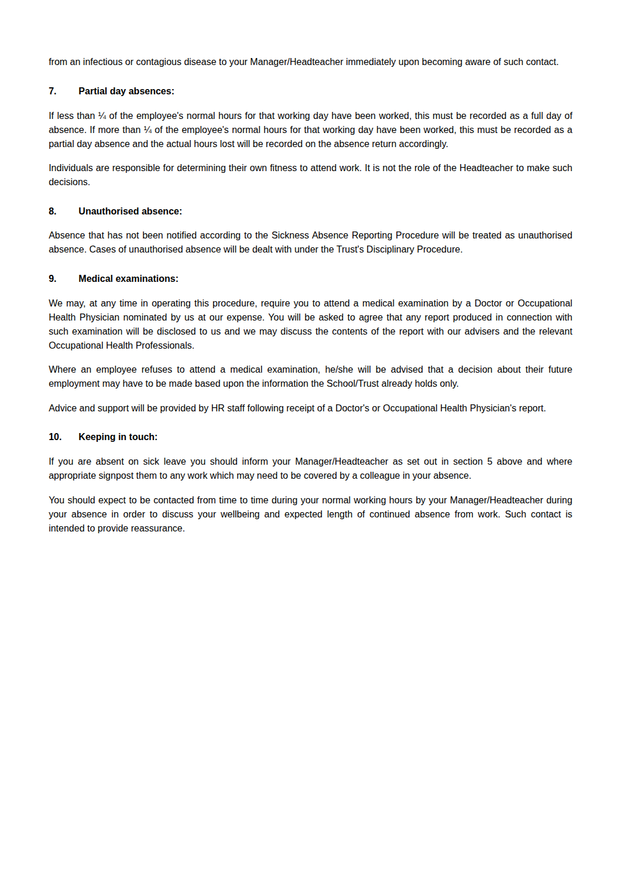from an infectious or contagious disease to your Manager/Headteacher immediately upon becoming aware of such contact.
7. Partial day absences:
If less than ¼ of the employee's normal hours for that working day have been worked, this must be recorded as a full day of absence. If more than ¼ of the employee's normal hours for that working day have been worked, this must be recorded as a partial day absence and the actual hours lost will be recorded on the absence return accordingly.
Individuals are responsible for determining their own fitness to attend work. It is not the role of the Headteacher to make such decisions.
8. Unauthorised absence:
Absence that has not been notified according to the Sickness Absence Reporting Procedure will be treated as unauthorised absence. Cases of unauthorised absence will be dealt with under the Trust's Disciplinary Procedure.
9. Medical examinations:
We may, at any time in operating this procedure, require you to attend a medical examination by a Doctor or Occupational Health Physician nominated by us at our expense. You will be asked to agree that any report produced in connection with such examination will be disclosed to us and we may discuss the contents of the report with our advisers and the relevant Occupational Health Professionals.
Where an employee refuses to attend a medical examination, he/she will be advised that a decision about their future employment may have to be made based upon the information the School/Trust already holds only.
Advice and support will be provided by HR staff following receipt of a Doctor's or Occupational Health Physician's report.
10. Keeping in touch:
If you are absent on sick leave you should inform your Manager/Headteacher as set out in section 5 above and where appropriate signpost them to any work which may need to be covered by a colleague in your absence.
You should expect to be contacted from time to time during your normal working hours by your Manager/Headteacher during your absence in order to discuss your wellbeing and expected length of continued absence from work. Such contact is intended to provide reassurance.